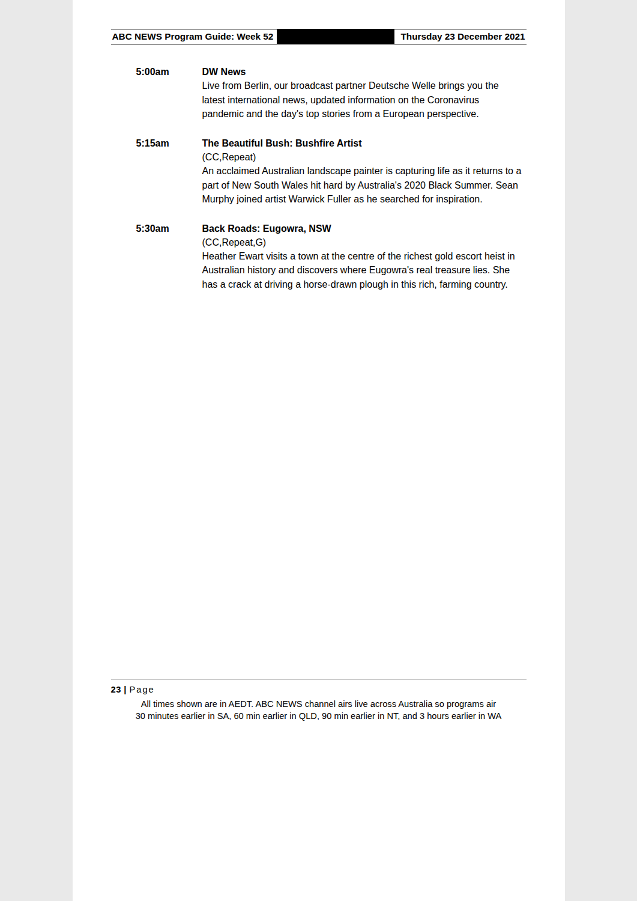ABC NEWS Program Guide: Week 52
Thursday 23 December 2021
| 5:00am | DW News Live from Berlin, our broadcast partner Deutsche Welle brings you the latest international news, updated information on the Coronavirus pandemic and the day's top stories from a European perspective. |
| 5:15am | The Beautiful Bush: Bushfire Artist (CC,Repeat) An acclaimed Australian landscape painter is capturing life as it returns to a part of New South Wales hit hard by Australia's 2020 Black Summer. Sean Murphy joined artist Warwick Fuller as he searched for inspiration. |
| 5:30am | Back Roads: Eugowra, NSW (CC,Repeat,G) Heather Ewart visits a town at the centre of the richest gold escort heist in Australian history and discovers where Eugowra's real treasure lies. She has a crack at driving a horse-drawn plough in this rich, farming country. |
23 | Page
All times shown are in AEDT. ABC NEWS channel airs live across Australia so programs air
30 minutes earlier in SA, 60 min earlier in QLD, 90 min earlier in NT, and 3 hours earlier in WA